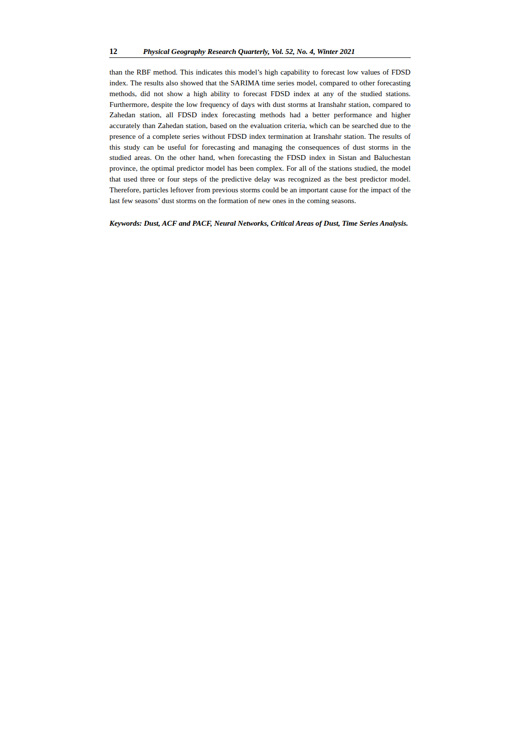12 Physical Geography Research Quarterly, Vol. 52, No. 4, Winter 2021
than the RBF method. This indicates this model’s high capability to forecast low values of FDSD index. The results also showed that the SARIMA time series model, compared to other forecasting methods, did not show a high ability to forecast FDSD index at any of the studied stations. Furthermore, despite the low frequency of days with dust storms at Iranshahr station, compared to Zahedan station, all FDSD index forecasting methods had a better performance and higher accurately than Zahedan station, based on the evaluation criteria, which can be searched due to the presence of a complete series without FDSD index termination at Iranshahr station. The results of this study can be useful for forecasting and managing the consequences of dust storms in the studied areas. On the other hand, when forecasting the FDSD index in Sistan and Baluchestan province, the optimal predictor model has been complex. For all of the stations studied, the model that used three or four steps of the predictive delay was recognized as the best predictor model. Therefore, particles leftover from previous storms could be an important cause for the impact of the last few seasons’ dust storms on the formation of new ones in the coming seasons.
Keywords: Dust, ACF and PACF, Neural Networks, Critical Areas of Dust, Time Series Analysis.